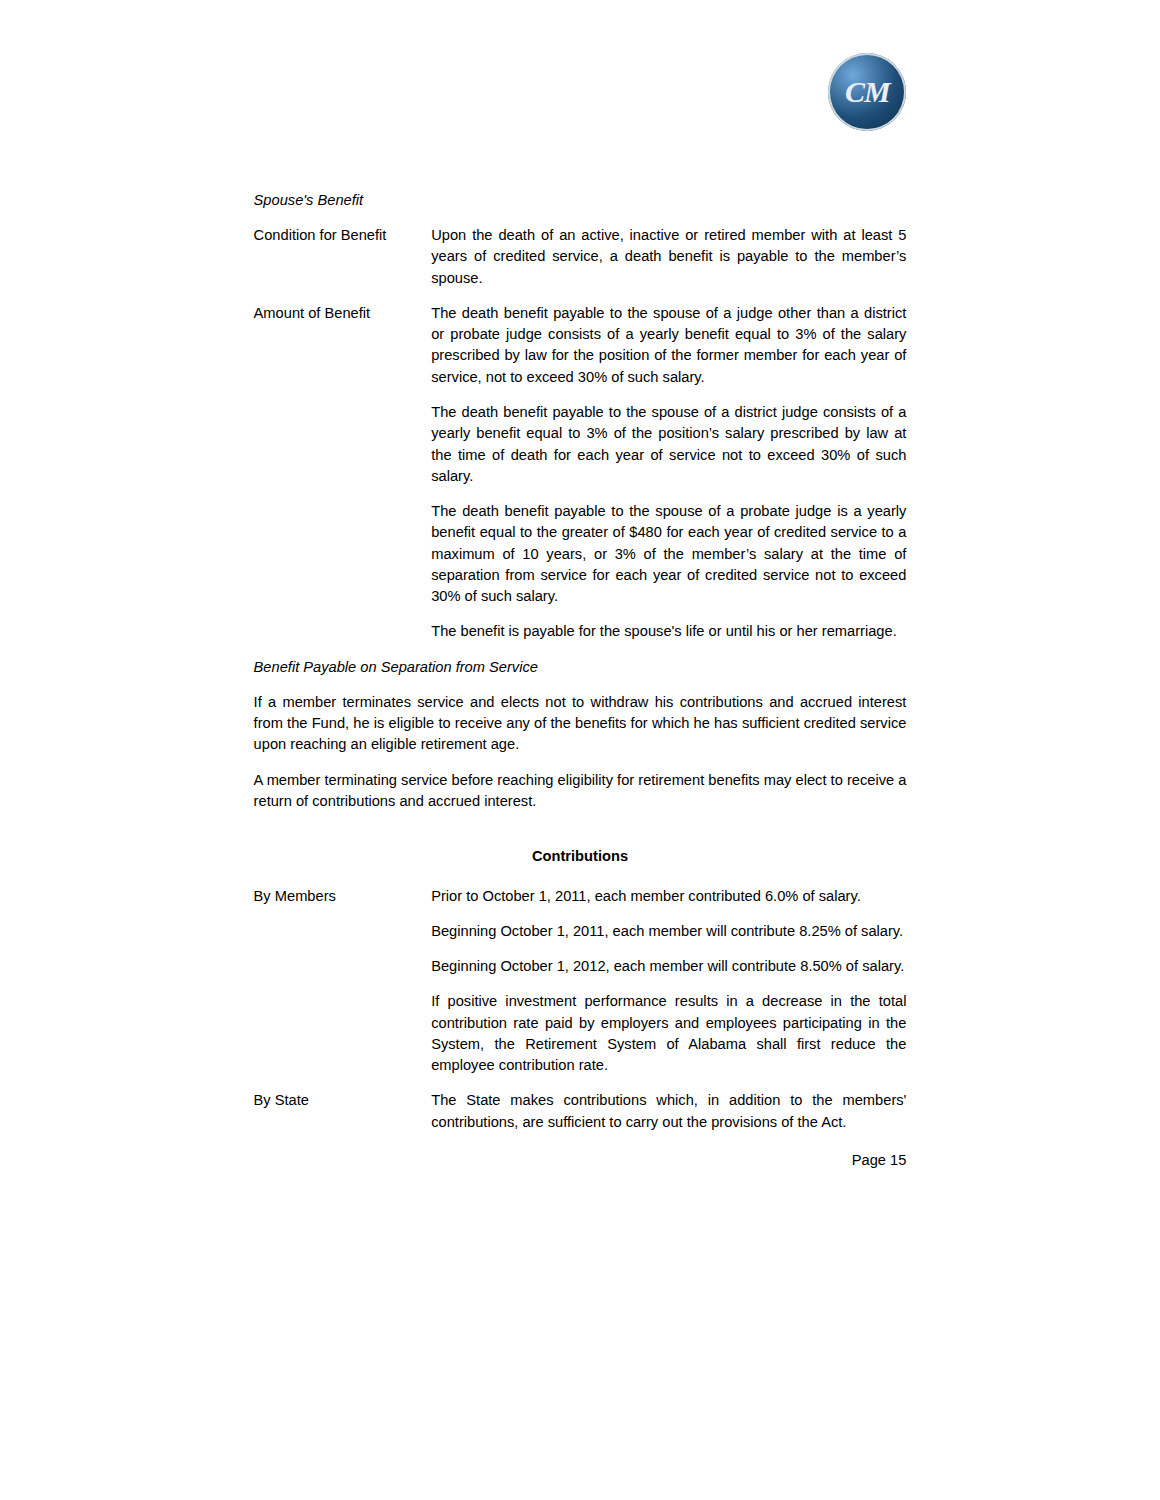Spouse's Benefit
| Condition for Benefit | Upon the death of an active, inactive or retired member with at least 5 years of credited service, a death benefit is payable to the member’s spouse. |
| Amount of Benefit | The death benefit payable to the spouse of a judge other than a district or probate judge consists of a yearly benefit equal to 3% of the salary prescribed by law for the position of the former member for each year of service, not to exceed 30% of such salary. The death benefit payable to the spouse of a district judge consists of a yearly benefit equal to 3% of the position’s salary prescribed by law at the time of death for each year of service not to exceed 30% of such salary. The death benefit payable to the spouse of a probate judge is a yearly benefit equal to the greater of $480 for each year of credited service to a maximum of 10 years, or 3% of the member’s salary at the time of separation from service for each year of credited service not to exceed 30% of such salary. The benefit is payable for the spouse's life or until his or her remarriage. |
Benefit Payable on Separation from Service
If a member terminates service and elects not to withdraw his contributions and accrued interest from the Fund, he is eligible to receive any of the benefits for which he has sufficient credited service upon reaching an eligible retirement age.
A member terminating service before reaching eligibility for retirement benefits may elect to receive a return of contributions and accrued interest.
Contributions
| By Members | Prior to October 1, 2011, each member contributed 6.0% of salary. Beginning October 1, 2011, each member will contribute 8.25% of salary. Beginning October 1, 2012, each member will contribute 8.50% of salary. If positive investment performance results in a decrease in the total contribution rate paid by employers and employees participating in the System, the Retirement System of Alabama shall first reduce the employee contribution rate. |
| By State | The State makes contributions which, in addition to the members' contributions, are sufficient to carry out the provisions of the Act. |
Page 15